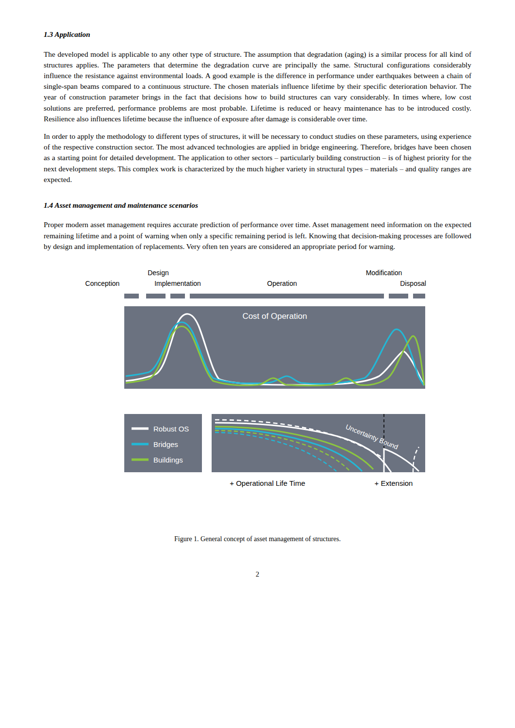1.3 Application
The developed model is applicable to any other type of structure. The assumption that degradation (aging) is a similar process for all kind of structures applies. The parameters that determine the degradation curve are principally the same. Structural configurations considerably influence the resistance against environmental loads. A good example is the difference in performance under earthquakes between a chain of single-span beams compared to a continuous structure. The chosen materials influence lifetime by their specific deterioration behavior. The year of construction parameter brings in the fact that decisions how to build structures can vary considerably. In times where, low cost solutions are preferred, performance problems are most probable. Lifetime is reduced or heavy maintenance has to be introduced costly. Resilience also influences lifetime because the influence of exposure after damage is considerable over time.
In order to apply the methodology to different types of structures, it will be necessary to conduct studies on these parameters, using experience of the respective construction sector. The most advanced technologies are applied in bridge engineering. Therefore, bridges have been chosen as a starting point for detailed development. The application to other sectors – particularly building construction – is of highest priority for the next development steps. This complex work is characterized by the much higher variety in structural types – materials – and quality ranges are expected.
1.4 Asset management and maintenance scenarios
Proper modern asset management requires accurate prediction of performance over time. Asset management need information on the expected remaining lifetime and a point of warning when only a specific remaining period is left. Knowing that decision-making processes are followed by design and implementation of replacements. Very often ten years are considered an appropriate period for warning.
Design Modification Conception Implementation Operation Disposal Cost of Operation Robust OS Bridges Buildings Uncertainty Bound + Operational Life Time + Extension
Figure 1. General concept of asset management of structures.
2